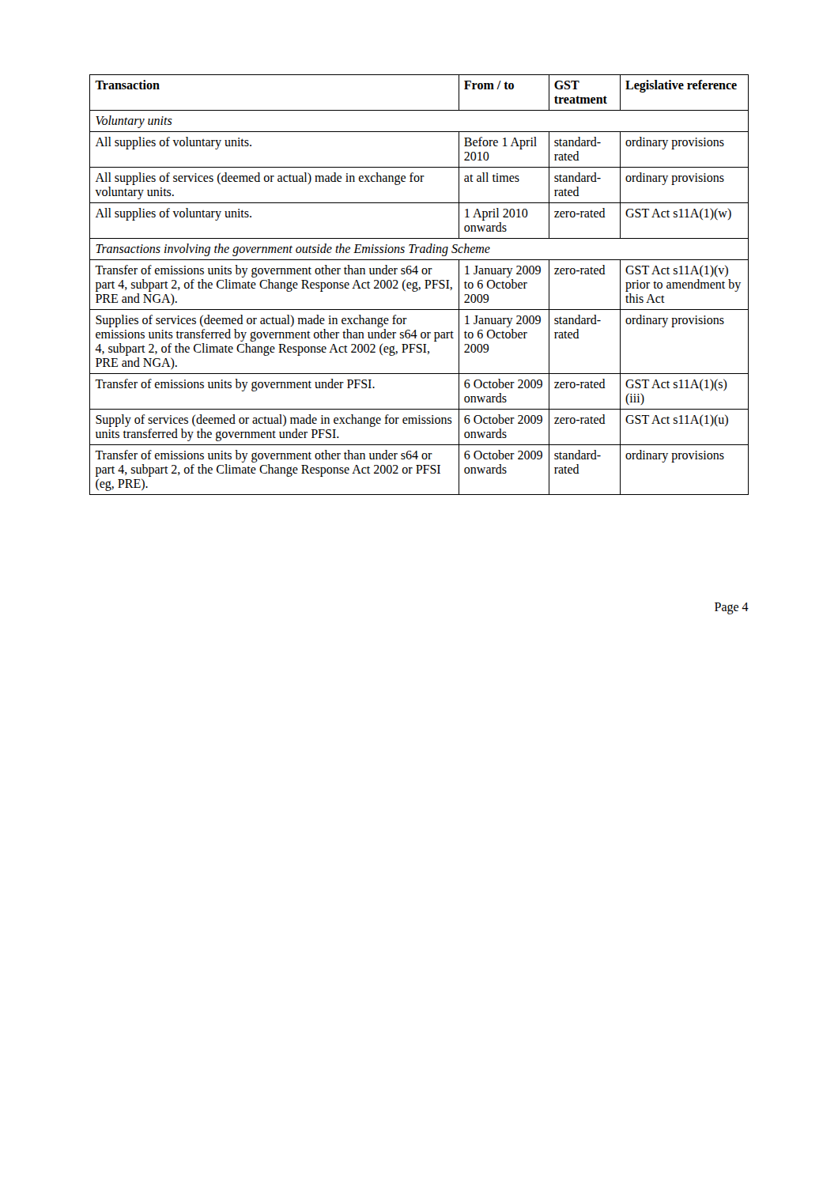| Transaction | From / to | GST treatment | Legislative reference |
| --- | --- | --- | --- |
| Voluntary units |
| All supplies of voluntary units. | Before 1 April 2010 | standard-rated | ordinary provisions |
| All supplies of services (deemed or actual) made in exchange for voluntary units. | at all times | standard-rated | ordinary provisions |
| All supplies of voluntary units. | 1 April 2010 onwards | zero-rated | GST Act s11A(1)(w) |
| Transactions involving the government outside the Emissions Trading Scheme |
| Transfer of emissions units by government other than under s64 or part 4, subpart 2, of the Climate Change Response Act 2002 (eg, PFSI, PRE and NGA). | 1 January 2009 to 6 October 2009 | zero-rated | GST Act s11A(1)(v) prior to amendment by this Act |
| Supplies of services (deemed or actual) made in exchange for emissions units transferred by government other than under s64 or part 4, subpart 2, of the Climate Change Response Act 2002 (eg, PFSI, PRE and NGA). | 1 January 2009 to 6 October 2009 | standard-rated | ordinary provisions |
| Transfer of emissions units by government under PFSI. | 6 October 2009 onwards | zero-rated | GST Act s11A(1)(s)(iii) |
| Supply of services (deemed or actual) made in exchange for emissions units transferred by the government under PFSI. | 6 October 2009 onwards | zero-rated | GST Act s11A(1)(u) |
| Transfer of emissions units by government other than under s64 or part 4, subpart 2, of the Climate Change Response Act 2002 or PFSI (eg, PRE). | 6 October 2009 onwards | standard-rated | ordinary provisions |
Page 4